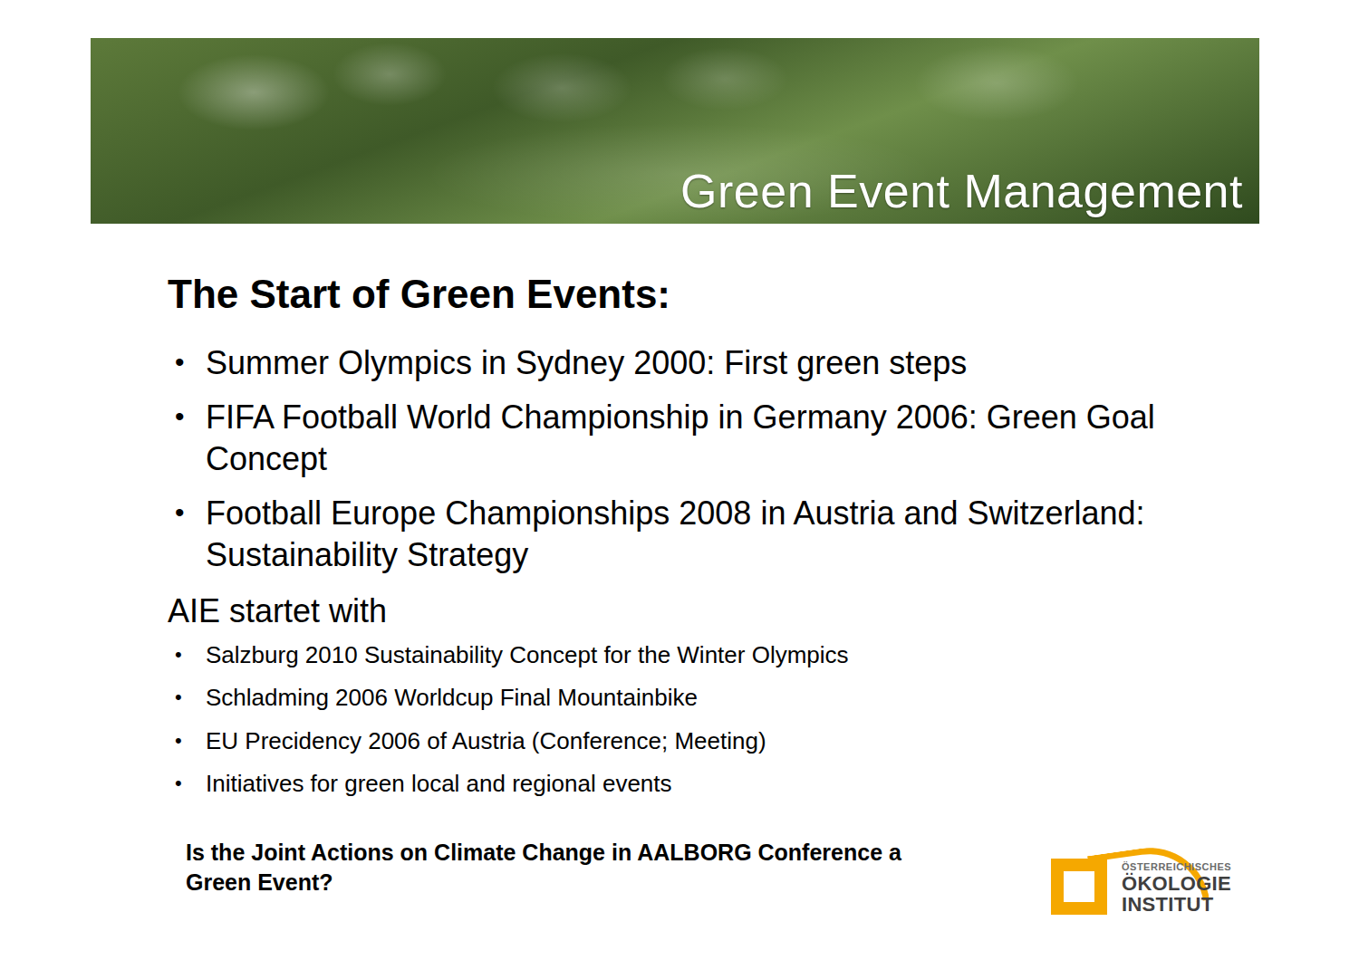Green Event Management
The Start of Green Events:
Summer Olympics in Sydney 2000: First green steps
FIFA Football World Championship in Germany 2006: Green Goal Concept
Football Europe Championships 2008 in Austria and Switzerland: Sustainability Strategy
AIE startet with
Salzburg 2010 Sustainability Concept for the Winter Olympics
Schladming 2006 Worldcup Final Mountainbike
EU Precidency 2006 of Austria (Conference; Meeting) 
Initiatives for green local and regional events
Is the Joint Actions on Climate Change in AALBORG Conference a Green Event?
ÖSTERREICHISCHES
ÖKOLOGIE INSTITUT